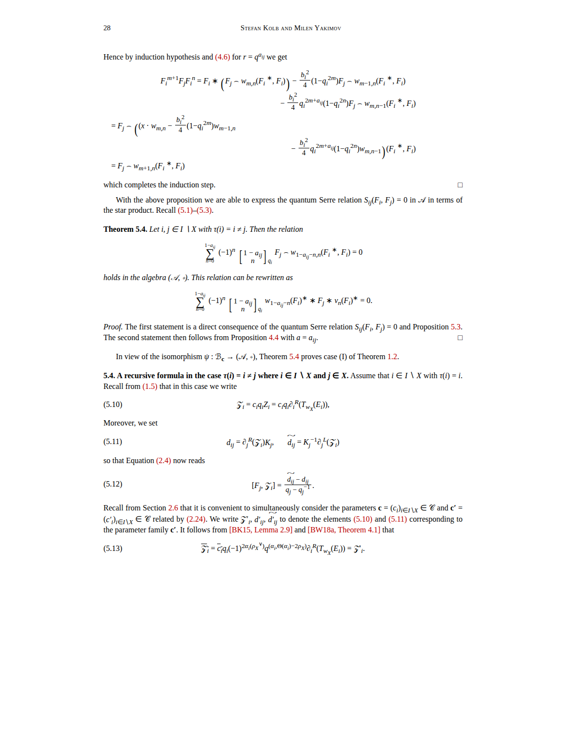28 Stefan Kolb and Milen Yakimov
Hence by induction hypothesis and (4.6) for r = qaij we get
Fim+1FjFin = Fi ∗ (Fj ⌢ wm,n(Fi ∗, Fi)) − bi24(1−qi2m)Fj ⌢ wm−1,n(Fi ∗, Fi) − bi24 qi2m+aij(1−qi2n)Fj ⌢ wm,n−1(Fi ∗, Fi) = Fj ⌢ ((x · wm,n − bi24(1−qi2m)wm−1,n − bi24 qi2m+aij(1−qi2n)wm,n−1)(Fi ∗, Fi) = Fj ⌢ wm+1,n(Fi ∗, Fi)
which completes the induction step. □
With the above proposition we are able to express the quantum Serre relation Sij(Fi, Fj) = 0 in 𝒜 in terms of the star product. Recall (5.1)–(5.3).
Theorem 5.4. Let i, j ∈ I ∖ X with τ(i) = i ≠ j. Then the relation
1−aij∑n=0 (−1)n [1 − aij
n] qi Fj ⌢ w1−aij−n,n(Fi ∗, Fi) = 0
holds in the algebra (𝒜, ∗). This relation can be rewritten as
1−aij∑n=0 (−1)n [1 − aij
n] qi w1−aij−n(Fi)∗ ∗ Fj ∗ vn(Fi)∗ = 0.
Proof. The first statement is a direct consequence of the quantum Serre relation Sij(Fi, Fj) = 0 and Proposition 5.3. The second statement then follows from Proposition 4.4 with a = aij. □
In view of the isomorphism ψ : ℬc → (𝒜, ∗), Theorem 5.4 proves case (I) of Theorem 1.2.
5.4. A recursive formula in the case τ(i) = i ≠ j where i ∈ I ∖ X and j ∈ X. Assume that i ∈ I ∖ X with τ(i) = i. Recall from (1.5) that in this case we write
(5.10) 𝒵i = ci qi Zi = ci qi∂iR(TwX(Ei)),
Moreover, we set
(5.11) dij = ∂jR(𝒵i)Kj, ~dij = Kj−1∂jL(𝒵i)
so that Equation (2.4) now reads
(5.12) [Fj, 𝒵i] = ~dij − dij qj − qj−1.
Recall from Section 2.6 that it is convenient to simultaneously consider the parameters c = (ci)i∈I∖X ∈ 𝒞 and c′ = (c′i)i∈I∖X ∈ 𝒞 related by (2.24). We write 𝒵′i, d′ij, ~d′ij to denote the elements (5.10) and (5.11) corresponding to the parameter family c′. It follows from [BK15, Lemma 2.9] and [BW18a, Theorem 4.1] that
(5.13) 𝒵i = ci qi(−1)2αi(ρX∨)q(αi,Θ(αi)−2ρX)∂iR(TwX(Ei)) = 𝒵′i.